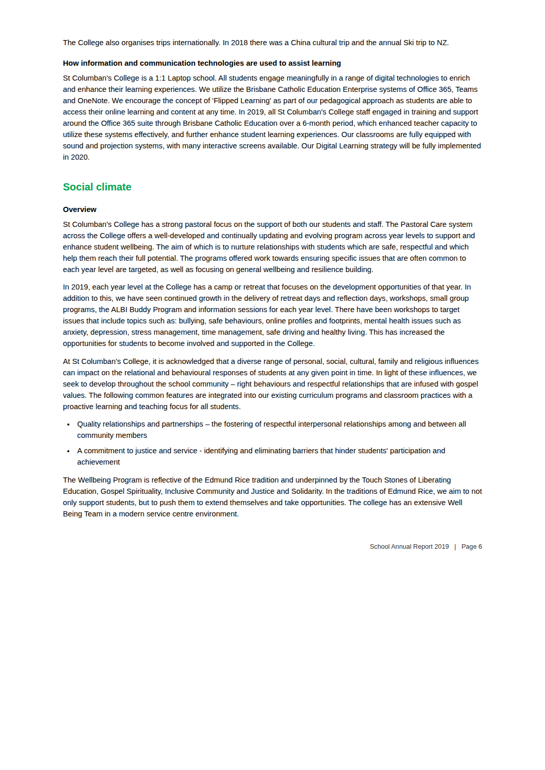The College also organises trips internationally. In 2018 there was a China cultural trip and the annual Ski trip to NZ.
How information and communication technologies are used to assist learning
St Columban's College is a 1:1 Laptop school. All students engage meaningfully in a range of digital technologies to enrich and enhance their learning experiences. We utilize the Brisbane Catholic Education Enterprise systems of Office 365, Teams and OneNote. We encourage the concept of 'Flipped Learning' as part of our pedagogical approach as students are able to access their online learning and content at any time. In 2019, all St Columban's College staff engaged in training and support around the Office 365 suite through Brisbane Catholic Education over a 6-month period, which enhanced teacher capacity to utilize these systems effectively, and further enhance student learning experiences. Our classrooms are fully equipped with sound and projection systems, with many interactive screens available. Our Digital Learning strategy will be fully implemented in 2020.
Social climate
Overview
St Columban's College has a strong pastoral focus on the support of both our students and staff. The Pastoral Care system across the College offers a well-developed and continually updating and evolving program across year levels to support and enhance student wellbeing. The aim of which is to nurture relationships with students which are safe, respectful and which help them reach their full potential. The programs offered work towards ensuring specific issues that are often common to each year level are targeted, as well as focusing on general wellbeing and resilience building.
In 2019, each year level at the College has a camp or retreat that focuses on the development opportunities of that year. In addition to this, we have seen continued growth in the delivery of retreat days and reflection days, workshops, small group programs, the ALBI Buddy Program and information sessions for each year level. There have been workshops to target issues that include topics such as: bullying, safe behaviours, online profiles and footprints, mental health issues such as anxiety, depression, stress management, time management, safe driving and healthy living. This has increased the opportunities for students to become involved and supported in the College.
At St Columban's College, it is acknowledged that a diverse range of personal, social, cultural, family and religious influences can impact on the relational and behavioural responses of students at any given point in time. In light of these influences, we seek to develop throughout the school community – right behaviours and respectful relationships that are infused with gospel values. The following common features are integrated into our existing curriculum programs and classroom practices with a proactive learning and teaching focus for all students.
Quality relationships and partnerships – the fostering of respectful interpersonal relationships among and between all community members
A commitment to justice and service - identifying and eliminating barriers that hinder students' participation and achievement
The Wellbeing Program is reflective of the Edmund Rice tradition and underpinned by the Touch Stones of Liberating Education, Gospel Spirituality, Inclusive Community and Justice and Solidarity. In the traditions of Edmund Rice, we aim to not only support students, but to push them to extend themselves and take opportunities. The college has an extensive Well Being Team in a modern service centre environment.
School Annual Report 2019 | Page 6